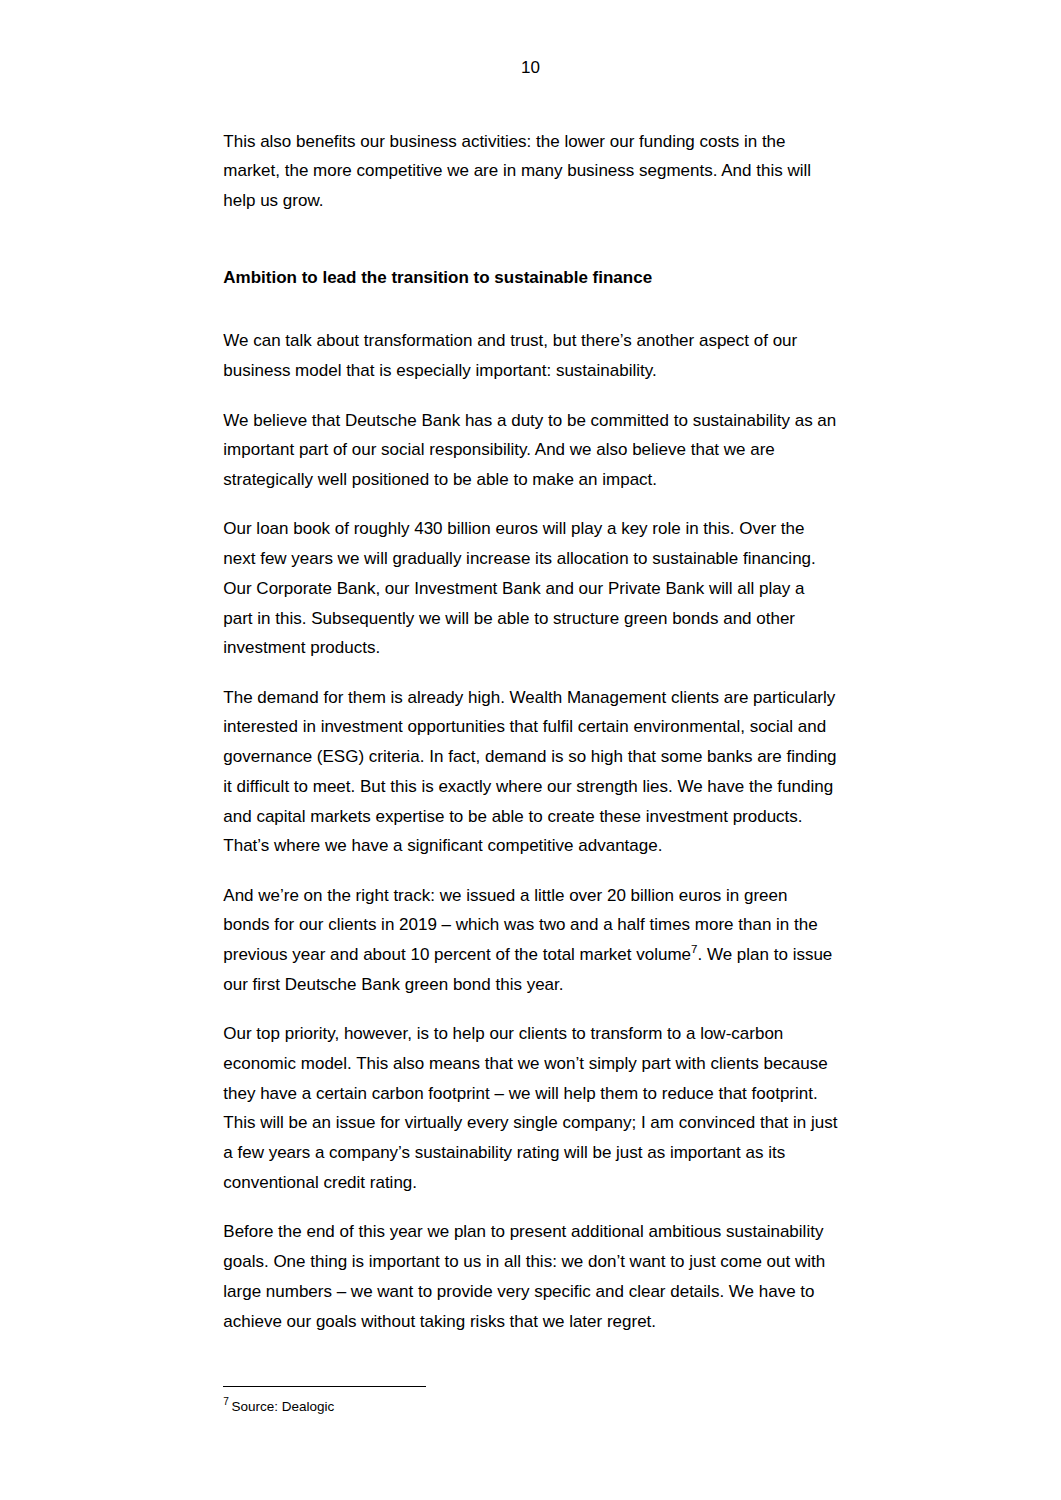10
This also benefits our business activities: the lower our funding costs in the market, the more competitive we are in many business segments. And this will help us grow.
Ambition to lead the transition to sustainable finance
We can talk about transformation and trust, but there’s another aspect of our business model that is especially important: sustainability.
We believe that Deutsche Bank has a duty to be committed to sustainability as an important part of our social responsibility. And we also believe that we are strategically well positioned to be able to make an impact.
Our loan book of roughly 430 billion euros will play a key role in this. Over the next few years we will gradually increase its allocation to sustainable financing. Our Corporate Bank, our Investment Bank and our Private Bank will all play a part in this. Subsequently we will be able to structure green bonds and other investment products.
The demand for them is already high. Wealth Management clients are particularly interested in investment opportunities that fulfil certain environmental, social and governance (ESG) criteria. In fact, demand is so high that some banks are finding it difficult to meet. But this is exactly where our strength lies. We have the funding and capital markets expertise to be able to create these investment products. That’s where we have a significant competitive advantage.
And we’re on the right track: we issued a little over 20 billion euros in green bonds for our clients in 2019 – which was two and a half times more than in the previous year and about 10 percent of the total market volume7. We plan to issue our first Deutsche Bank green bond this year.
Our top priority, however, is to help our clients to transform to a low-carbon economic model. This also means that we won’t simply part with clients because they have a certain carbon footprint – we will help them to reduce that footprint. This will be an issue for virtually every single company; I am convinced that in just a few years a company’s sustainability rating will be just as important as its conventional credit rating.
Before the end of this year we plan to present additional ambitious sustainability goals. One thing is important to us in all this: we don’t want to just come out with large numbers – we want to provide very specific and clear details. We have to achieve our goals without taking risks that we later regret.
7Source: Dealogic